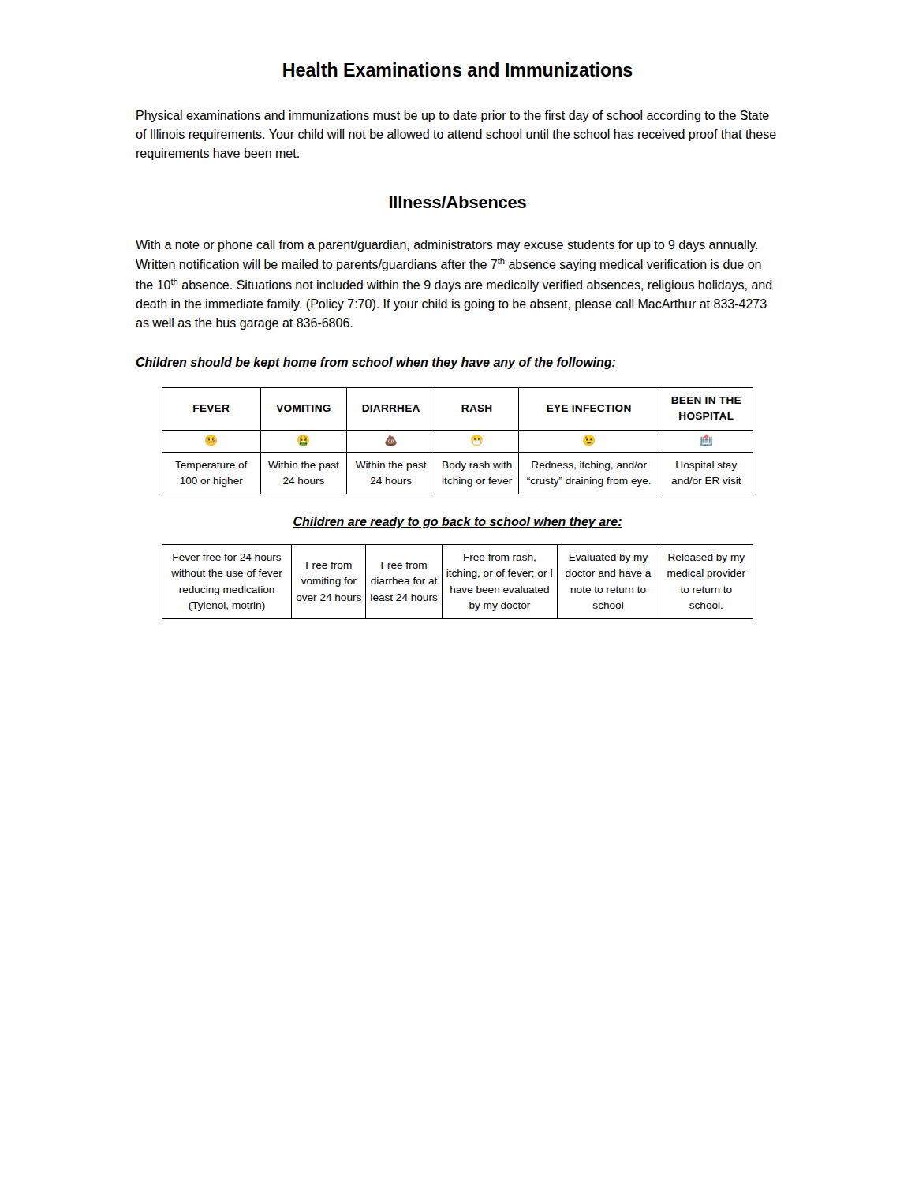Health Examinations and Immunizations
Physical examinations and immunizations must be up to date prior to the first day of school according to the State of Illinois requirements. Your child will not be allowed to attend school until the school has received proof that these requirements have been met.
Illness/Absences
With a note or phone call from a parent/guardian, administrators may excuse students for up to 9 days annually. Written notification will be mailed to parents/guardians after the 7th absence saying medical verification is due on the 10th absence. Situations not included within the 9 days are medically verified absences, religious holidays, and death in the immediate family. (Policy 7:70). If your child is going to be absent, please call MacArthur at 833-4273 as well as the bus garage at 836-6806.
Children should be kept home from school when they have any of the following:
| FEVER | VOMITING | DIARRHEA | RASH | EYE INFECTION | BEEN IN THE HOSPITAL |
| --- | --- | --- | --- | --- | --- |
| 🤒 | 🤮 | 💩 | 😷 | 😉 | 🏥 |
| Temperature of 100 or higher | Within the past 24 hours | Within the past 24 hours | Body rash with itching or fever | Redness, itching, and/or “crusty” draining from eye. | Hospital stay and/or ER visit |
Children are ready to go back to school when they are:
| Fever free for 24 hours without the use of fever reducing medication (Tylenol, motrin) | Free from vomiting for over 24 hours | Free from diarrhea for at least 24 hours | Free from rash, itching, or of fever; or I have been evaluated by my doctor | Evaluated by my doctor and have a note to return to school | Released by my medical provider to return to school. |